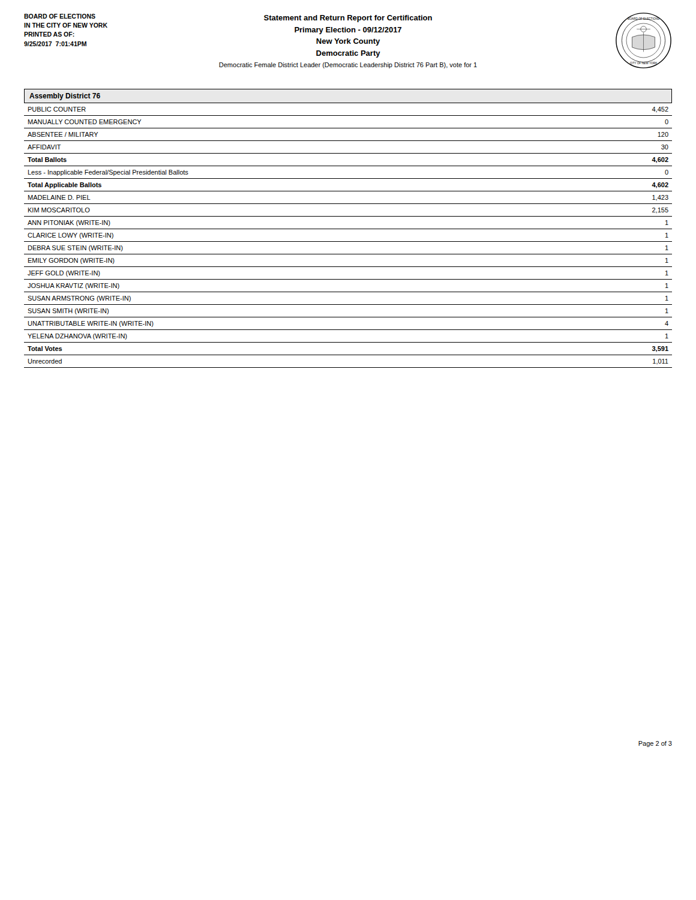BOARD OF ELECTIONS
IN THE CITY OF NEW YORK
PRINTED AS OF:
9/25/2017 7:01:41PM
Statement and Return Report for Certification
Primary Election - 09/12/2017
New York County
Democratic Party
Democratic Female District Leader (Democratic Leadership District 76 Part B), vote for 1
BOARD OF ELECTIONS CITY OF NEW YORK
Assembly District 76
| PUBLIC COUNTER | 4,452 |
| MANUALLY COUNTED EMERGENCY | 0 |
| ABSENTEE / MILITARY | 120 |
| AFFIDAVIT | 30 |
| Total Ballots | 4,602 |
| Less - Inapplicable Federal/Special Presidential Ballots | 0 |
| Total Applicable Ballots | 4,602 |
| MADELAINE D. PIEL | 1,423 |
| KIM MOSCARITOLO | 2,155 |
| ANN PITONIAK (WRITE-IN) | 1 |
| CLARICE LOWY (WRITE-IN) | 1 |
| DEBRA SUE STEIN (WRITE-IN) | 1 |
| EMILY GORDON (WRITE-IN) | 1 |
| JEFF GOLD (WRITE-IN) | 1 |
| JOSHUA KRAVTIZ (WRITE-IN) | 1 |
| SUSAN ARMSTRONG (WRITE-IN) | 1 |
| SUSAN SMITH (WRITE-IN) | 1 |
| UNATTRIBUTABLE WRITE-IN (WRITE-IN) | 4 |
| YELENA DZHANOVA (WRITE-IN) | 1 |
| Total Votes | 3,591 |
| Unrecorded | 1,011 |
Page 2 of 3